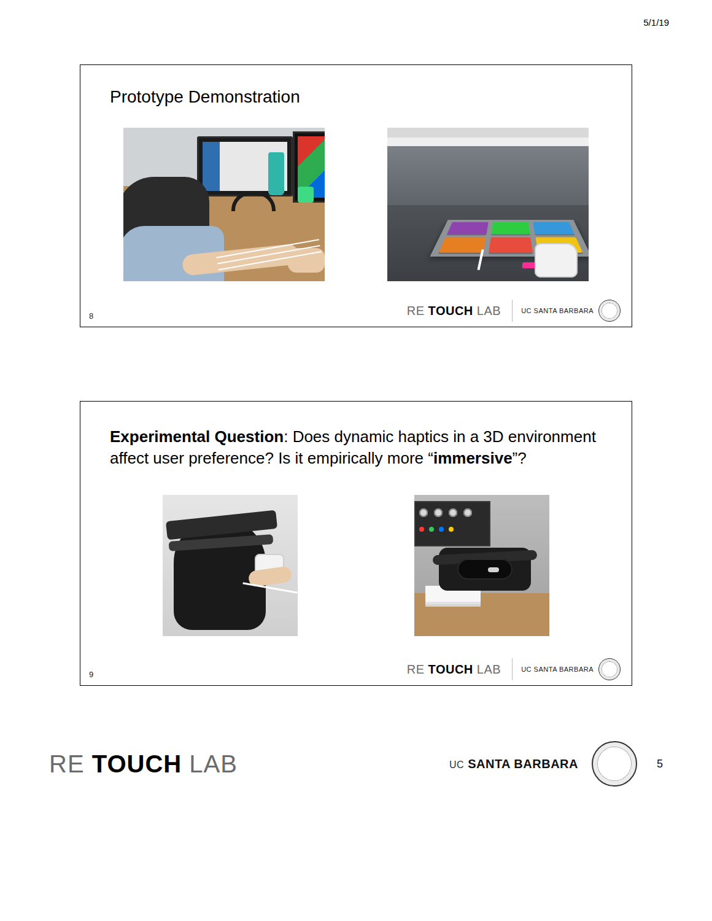5/1/19
Prototype Demonstration
8
RE TOUCH LAB
UC SANTA BARBARA
Experimental Question: Does dynamic haptics in a 3D environment affect user preference? Is it empirically more “immersive”?
9
RE TOUCH LAB
UC SANTA BARBARA
RE TOUCH LAB
UCSANTA BARBARA
5